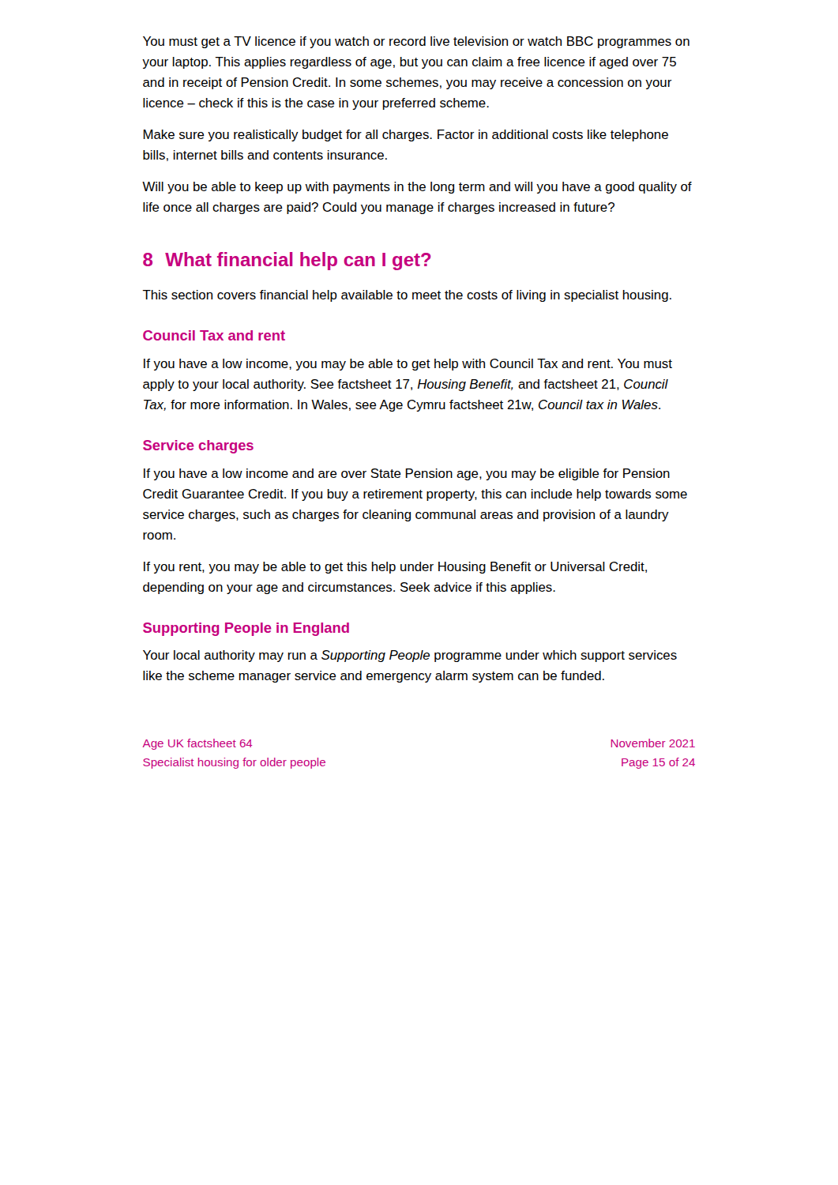You must get a TV licence if you watch or record live television or watch BBC programmes on your laptop. This applies regardless of age, but you can claim a free licence if aged over 75 and in receipt of Pension Credit. In some schemes, you may receive a concession on your licence – check if this is the case in your preferred scheme.
Make sure you realistically budget for all charges. Factor in additional costs like telephone bills, internet bills and contents insurance.
Will you be able to keep up with payments in the long term and will you have a good quality of life once all charges are paid? Could you manage if charges increased in future?
8 What financial help can I get?
This section covers financial help available to meet the costs of living in specialist housing.
Council Tax and rent
If you have a low income, you may be able to get help with Council Tax and rent. You must apply to your local authority. See factsheet 17, Housing Benefit, and factsheet 21, Council Tax, for more information. In Wales, see Age Cymru factsheet 21w, Council tax in Wales.
Service charges
If you have a low income and are over State Pension age, you may be eligible for Pension Credit Guarantee Credit. If you buy a retirement property, this can include help towards some service charges, such as charges for cleaning communal areas and provision of a laundry room.
If you rent, you may be able to get this help under Housing Benefit or Universal Credit, depending on your age and circumstances. Seek advice if this applies.
Supporting People in England
Your local authority may run a Supporting People programme under which support services like the scheme manager service and emergency alarm system can be funded.
Age UK factsheet 64
Specialist housing for older people
November 2021
Page 15 of 24